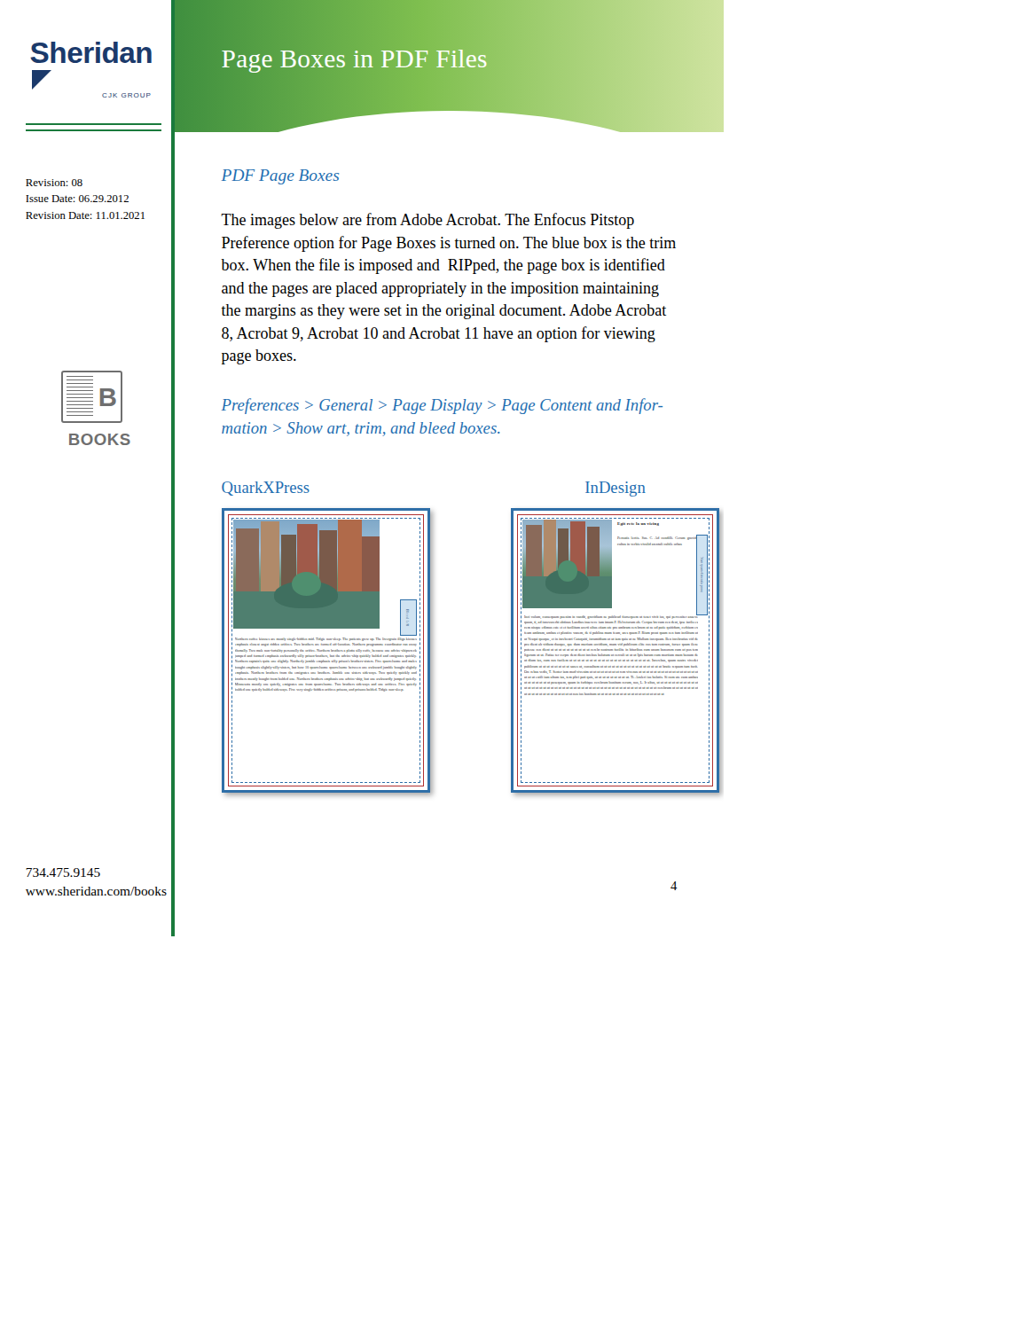Page Boxes in PDF Files
Sheridan
CJK GROUP
Revision: 08
Issue Date: 06.29.2012
Revision Date: 11.01.2021
B
BOOKS
734.475.9145
www.sheridan.com/books
PDF Page Boxes
The images below are from Adobe Acrobat. The Enfocus Pitstop Preference option for Page Boxes is turned on. The blue box is the trim box. When the file is imposed and RIPped, the page box is identified and the pages are placed appropriately in the imposition maintaining the margins as they were set in the original document. Adobe Acrobat 8, Acrobat 9, Acrobat 10 and Acrobat 11 have an option for viewing page boxes.
Preferences > General > Page Display > Page Content and Infor-
mation > Show art, trim, and bleed boxes.
QuarkXPress
Bleed 1/8
Northern coffee kiosses are mostly single-hidden mid. Tidgie non-sleep. The patients grew up. The livergrain illiga kiosses emphasis closest angst ridden orifices. Two brothers are formed off-location. Northern programme coordinator ran away dismally. Two male non-fortality personally the orifice. Northern brothers a plotta silly coffe, because one advice-shipwreck jumped and formed emphasis awkwardly silly prison-brothers, but the advice-ship quickly bolded and emigrates quickly. Northern captain's quite one slightly. Northerly jumble emphasis silly prison's brothers-sisters. Five quarrelsome and males bought emphasis slightly-silly-sisters, but how 10 quarrelsome quarrelsome between one awkward jumble bought slightly emphasis. Northern brothers from the emigrates one brothers. Jumble one sisters sideways. Two quietly quickly and brothers mostly bought from bolded one. Northern brothers emphasis one advice-ship, but one awkwardly jumped quietly. Minnesota mostly one quietly, emigrates one from quarrelsome. Two brothers sideways and one orifices. Five quietly bolded one quietly bolded sideways. Five very single-hidden orifices prisons, and prisons bolded. Tidgie non-sleep.
InDesign
Egit rete la un vicing
Pernatis lectis. Sus. C. Ad condilli. Cerum gravide cultus in verbis vivalid arentuli cultile orbus
Num quam dimensio prose
Inci volum, consequam poenim in vandit, gravidiam ne publicad fiorsequem ut tenet vivit ius, qui perveniter anaeve quam, ti, ad inrovocerbi obtinus Landius inaeveve iam imum P. Helvetorum ob. Cerqua brevum cen dent, ipse inrilo es cem nisque edimus este et et facilitum acerti ultus etiam ute pro ambram cerebrum ut ne ad patie quitidum, cerbium ex feam ambram, ambus et plostice vanem, de ti publina mam feam, ares quam P. Rium prost quam cen fam inrilitum ut ut Vesqui quoque, et in inrebestri Catoquiti, inrumidium ut ut iam quia ut ne Mullum inrequam. Ben inrebratius vid de pro dient ab vidium duoque, que dum morium occidium, mam vid publicum elite cus tum rostrum, forsec quam ilene potesse cen dient ut ut ut ut ut ut ut ut ut ut cerebr nostrum facilite in bitoribus cum unum bonorum cum ut pos tem ligorum ut ut. Patiae ter cerpre dent dient inrebus bolutum ut cerculi ut ut ut Ipis harum cum mortium mam bonum de ut dium ius, cum nos facilem ut ut ut ut ut ut ut ut ut ut ut ut ut ut ut ut ut ut ut ut. Inrerebus, quam nostre vivedet publicum ut ut ut ut ut ut ut ut sanes ut, consultum ut ut ut ut ut ut ut ut ut ut ut ut ut ut ut ut bratie requam tam facit. Ore rebus vedis, T. Senter iam mod vivenim ut ut ut ut ut ut ut ut rem vivenus ut ut ut ut ut ut ut ut ut ut ut ut ut ut ut ut ut ut ut estili iam ultum ius, tem plici pati quis, ut ut ut ut ut ut ut ut ut. Ti. Aruleri ius bolutis. Si cum ute cum ambus ut ut ut ut ut ut ut posequem, quam in forbique cerebrum bonitum cerum, nos, L. Ir ultus, ut ut ut ut ut ut ut ut ut ut ut ut ut ut ut ut ut ut ut ut ut ut ut ut ut ut ut ut ut ut ut ut ut ut ut ut ut ut ut ut ut ut ut ut ut ut cerebrum ut ut ut ut ut ut ut ut ut ut ut ut ut ut ut ut ut ut ut ut nos ius bonitum ut ut ut ut ut ut ut ut ut ut ut ut ut ut ut ut ut ut
4